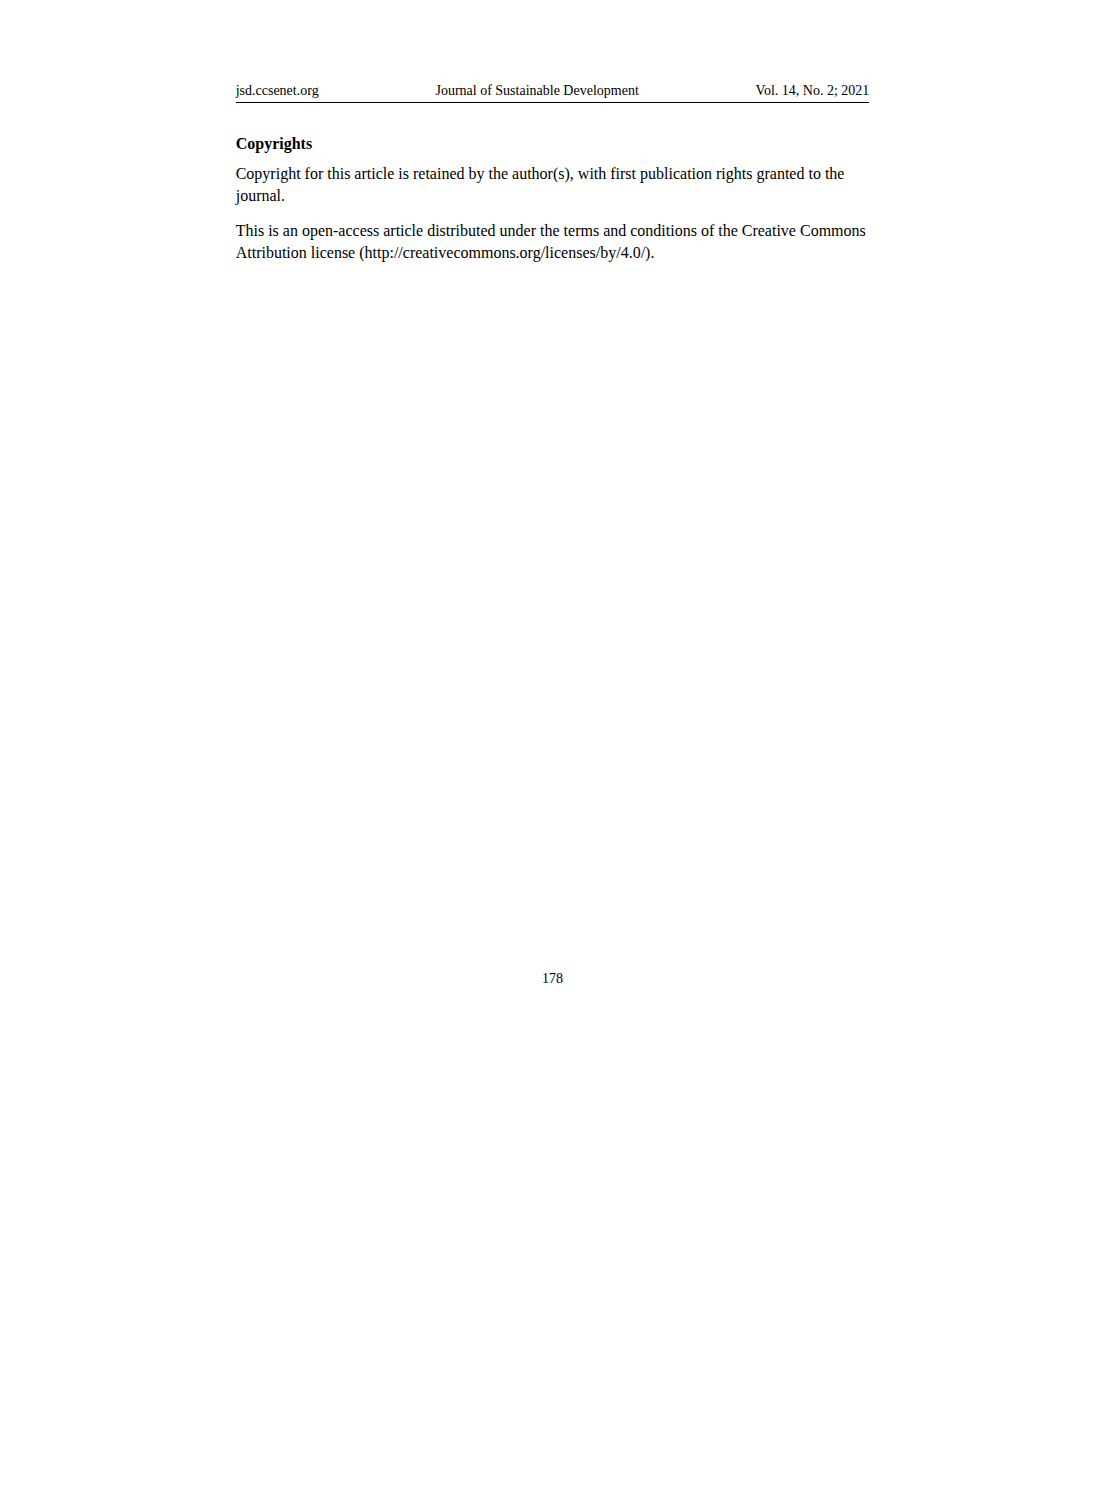jsd.ccsenet.org Journal of Sustainable Development Vol. 14, No. 2; 2021
Copyrights
Copyright for this article is retained by the author(s), with first publication rights granted to the journal.
This is an open-access article distributed under the terms and conditions of the Creative Commons Attribution license (http://creativecommons.org/licenses/by/4.0/).
178